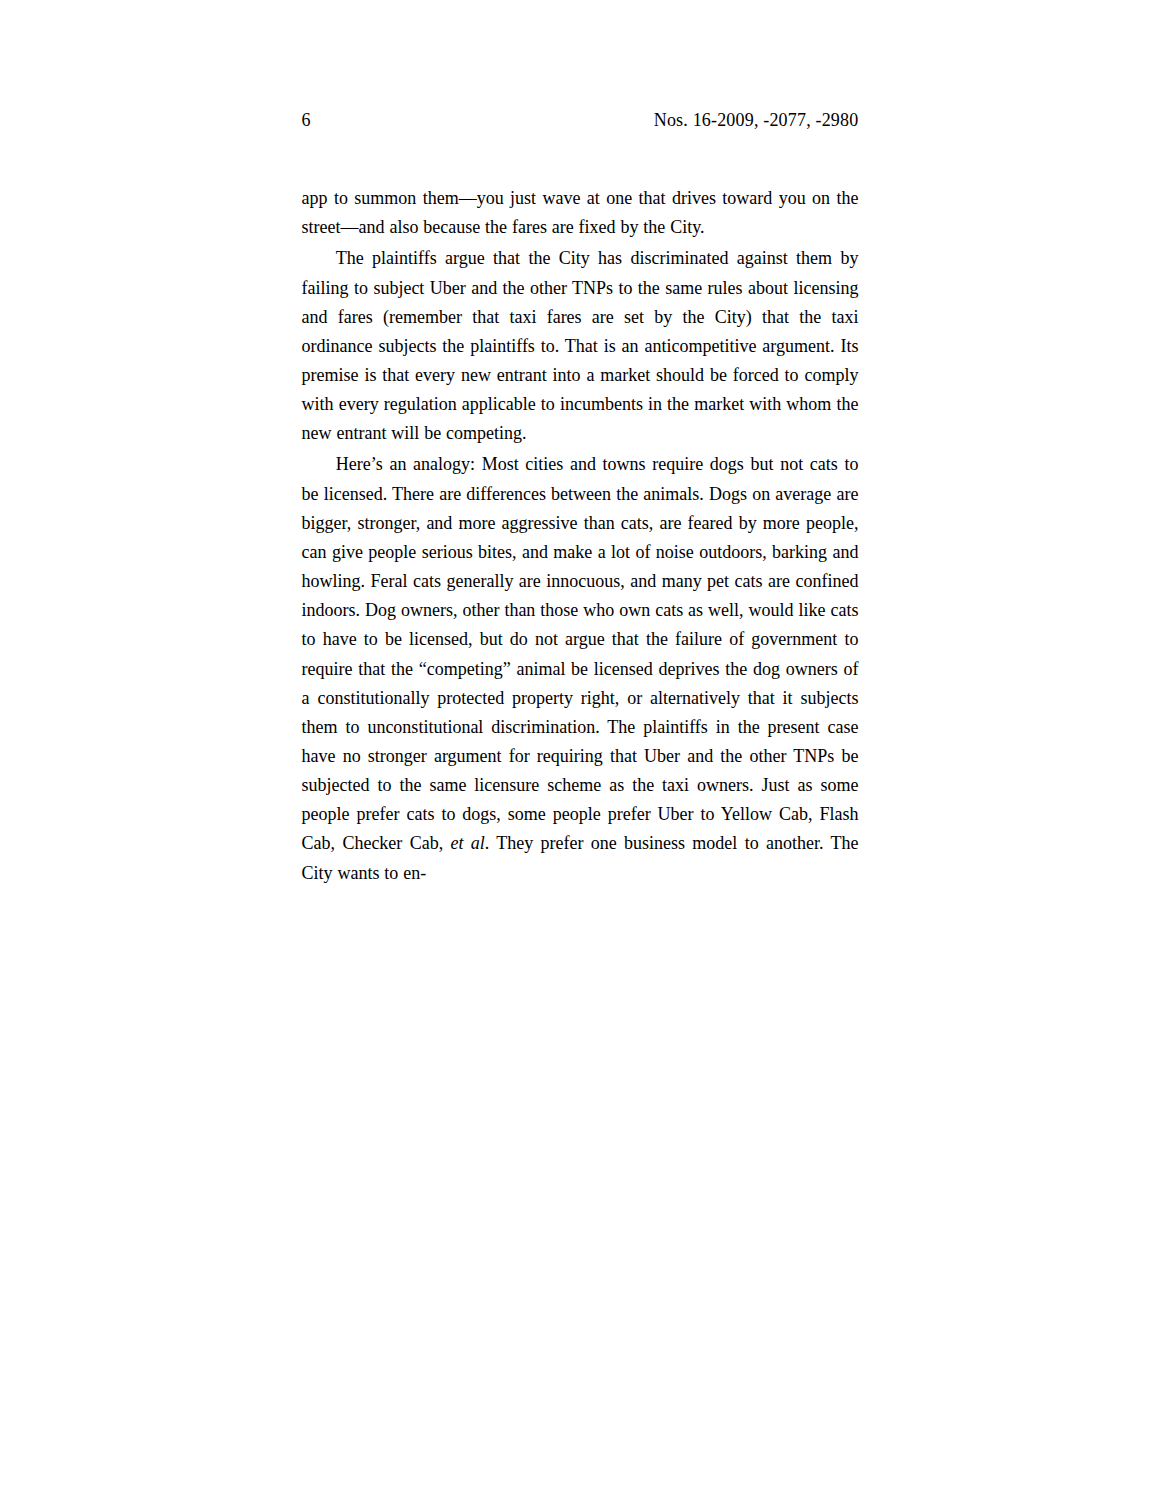6 Nos. 16-2009, -2077, -2980
app to summon them—you just wave at one that drives toward you on the street—and also because the fares are fixed by the City.
The plaintiffs argue that the City has discriminated against them by failing to subject Uber and the other TNPs to the same rules about licensing and fares (remember that taxi fares are set by the City) that the taxi ordinance subjects the plaintiffs to. That is an anticompetitive argument. Its premise is that every new entrant into a market should be forced to comply with every regulation applicable to incumbents in the market with whom the new entrant will be competing.
Here’s an analogy: Most cities and towns require dogs but not cats to be licensed. There are differences between the animals. Dogs on average are bigger, stronger, and more aggressive than cats, are feared by more people, can give people serious bites, and make a lot of noise outdoors, barking and howling. Feral cats generally are innocuous, and many pet cats are confined indoors. Dog owners, other than those who own cats as well, would like cats to have to be licensed, but do not argue that the failure of government to require that the “competing” animal be licensed deprives the dog owners of a constitutionally protected property right, or alternatively that it subjects them to unconstitutional discrimination. The plaintiffs in the present case have no stronger argument for requiring that Uber and the other TNPs be subjected to the same licensure scheme as the taxi owners. Just as some people prefer cats to dogs, some people prefer Uber to Yellow Cab, Flash Cab, Checker Cab, et al. They prefer one business model to another. The City wants to en-